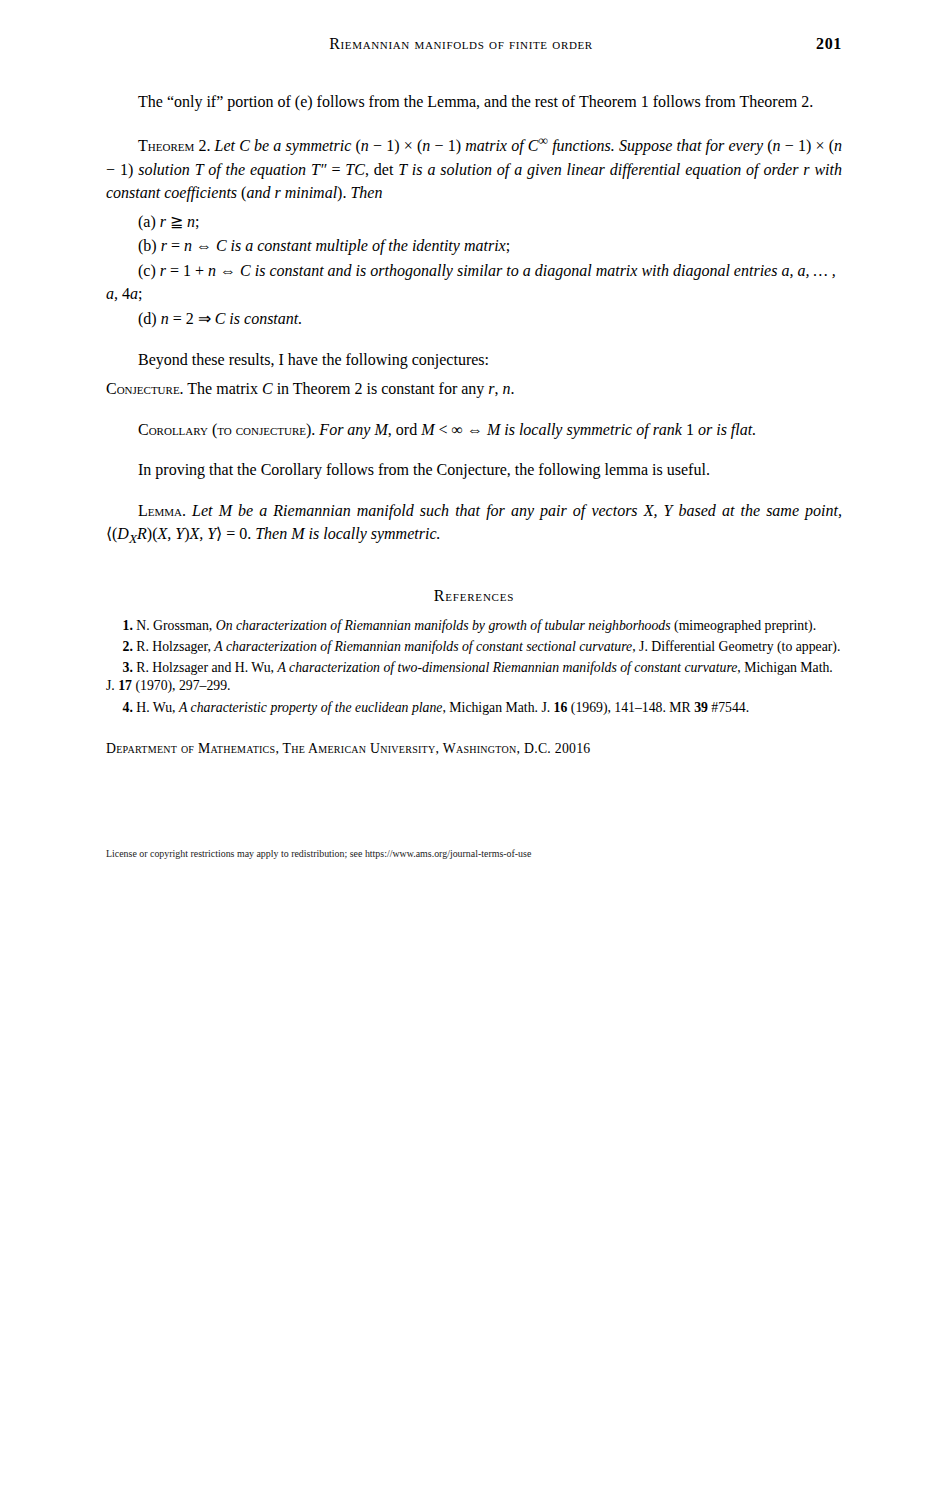Riemannian manifolds of finite order 201
The “only if” portion of (e) follows from the Lemma, and the rest of Theorem 1 follows from Theorem 2.
Theorem 2. Let C be a symmetric (n − 1) × (n − 1) matrix of C∞ functions. Suppose that for every (n − 1) × (n − 1) solution T of the equation T″ = TC, det T is a solution of a given linear differential equation of order r with constant coefficients (and r minimal). Then
(a) r ≧ n;
(b) r = n ⇔ C is a constant multiple of the identity matrix;
(c) r = 1 + n ⇔ C is constant and is orthogonally similar to a diagonal matrix with diagonal entries a, a, … , a, 4a;
(d) n = 2 ⇒ C is constant.
Beyond these results, I have the following conjectures:
Conjecture. The matrix C in Theorem 2 is constant for any r, n.
Corollary (to conjecture). For any M, ord M < ∞ ⇔ M is locally symmetric of rank 1 or is flat.
In proving that the Corollary follows from the Conjecture, the following lemma is useful.
Lemma. Let M be a Riemannian manifold such that for any pair of vectors X, Y based at the same point, ⟨(DXR)(X, Y)X, Y⟩ = 0. Then M is locally symmetric.
References
N. Grossman, On characterization of Riemannian manifolds by growth of tubular neighborhoods (mimeographed preprint).
R. Holzsager, A characterization of Riemannian manifolds of constant sectional curvature, J. Differential Geometry (to appear).
R. Holzsager and H. Wu, A characterization of two-dimensional Riemannian manifolds of constant curvature, Michigan Math. J. 17 (1970), 297–299.
H. Wu, A characteristic property of the euclidean plane, Michigan Math. J. 16 (1969), 141–148. MR 39 #7544.
Department of Mathematics, The American University, Washington, D.C. 20016
License or copyright restrictions may apply to redistribution; see https://www.ams.org/journal-terms-of-use